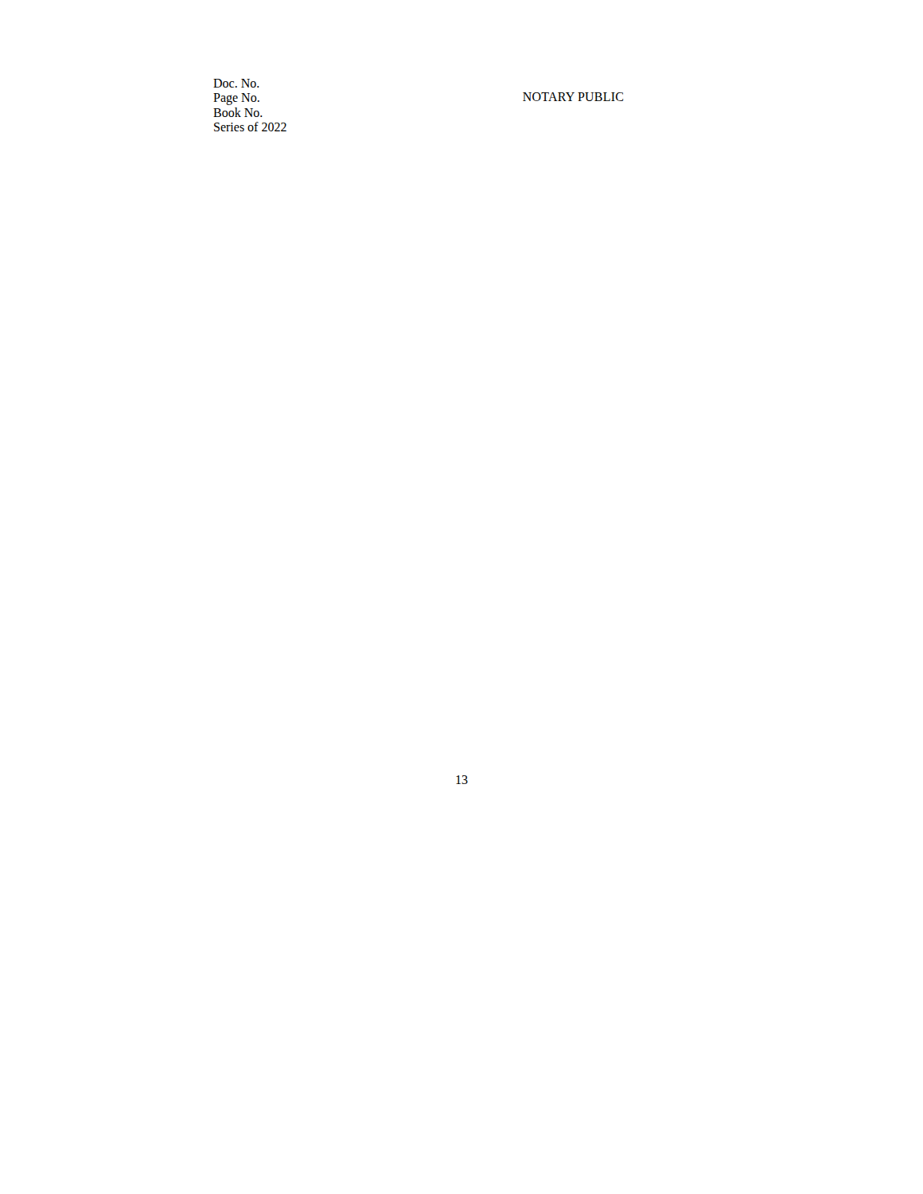Doc. No.
Page No.
Book No.
Series of 2022
NOTARY PUBLIC
13